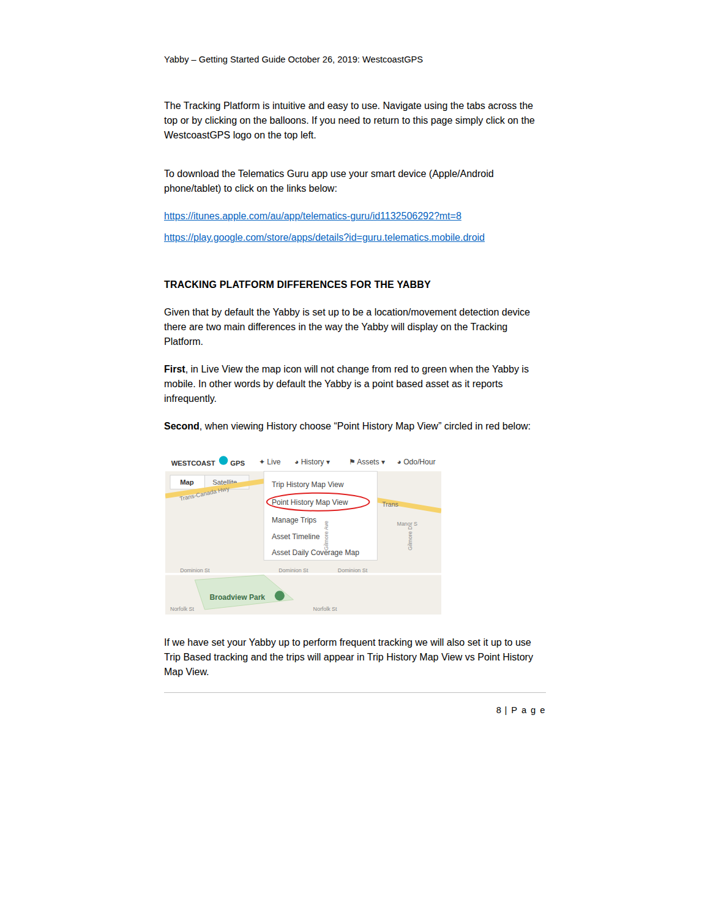Yabby – Getting Started Guide October 26, 2019: WestcoastGPS
The Tracking Platform is intuitive and easy to use. Navigate using the tabs across the top or by clicking on the balloons. If you need to return to this page simply click on the WestcoastGPS logo on the top left.
To download the Telematics Guru app use your smart device (Apple/Android phone/tablet) to click on the links below:
https://itunes.apple.com/au/app/telematics-guru/id1132506292?mt=8
https://play.google.com/store/apps/details?id=guru.telematics.mobile.droid
TRACKING PLATFORM DIFFERENCES FOR THE YABBY
Given that by default the Yabby is set up to be a location/movement detection device there are two main differences in the way the Yabby will display on the Tracking Platform.
First, in Live View the map icon will not change from red to green when the Yabby is mobile. In other words by default the Yabby is a point based asset as it reports infrequently.
Second, when viewing History choose “Point History Map View” circled in red below:
If we have set your Yabby up to perform frequent tracking we will also set it up to use Trip Based tracking and the trips will appear in Trip History Map View vs Point History Map View.
8 | P a g e